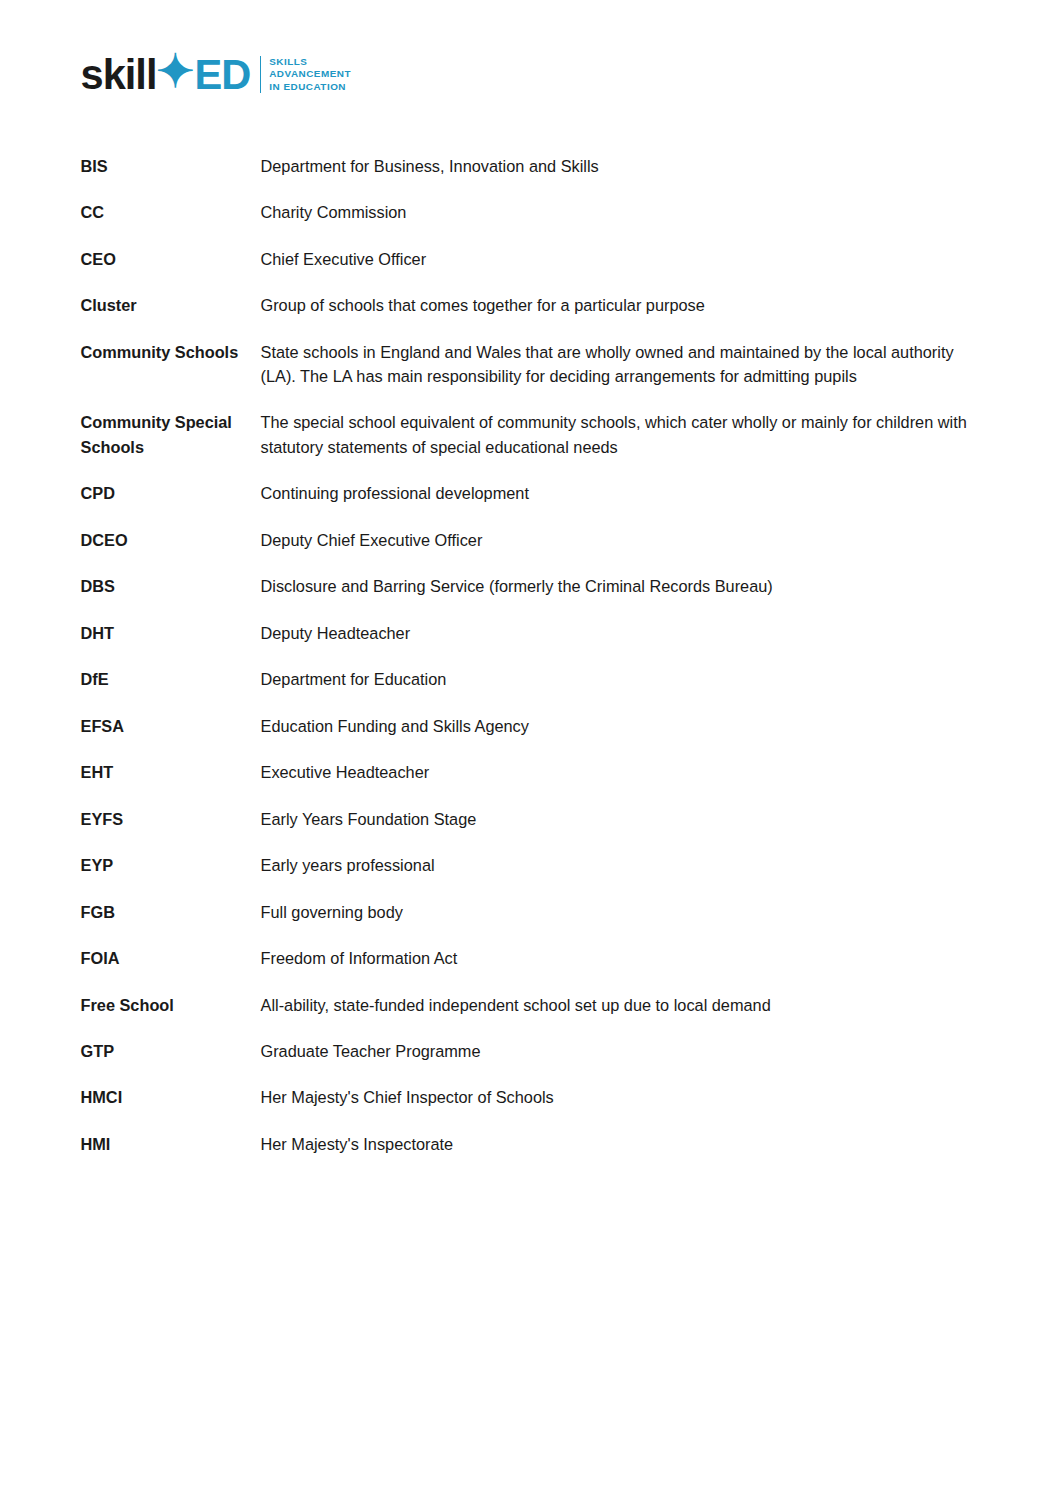skill✦ED Skills
Advancement
in Education
BIS
Department for Business, Innovation and Skills
CC
Charity Commission
CEO
Chief Executive Officer
Cluster
Group of schools that comes together for a particular purpose
Community Schools
State schools in England and Wales that are wholly owned and maintained by the local authority (LA). The LA has main responsibility for deciding arrangements for admitting pupils
Community Special Schools
The special school equivalent of community schools, which cater wholly or mainly for children with statutory statements of special educational needs
CPD
Continuing professional development
DCEO
Deputy Chief Executive Officer
DBS
Disclosure and Barring Service (formerly the Criminal Records Bureau)
DHT
Deputy Headteacher
DfE
Department for Education
EFSA
Education Funding and Skills Agency
EHT
Executive Headteacher
EYFS
Early Years Foundation Stage
EYP
Early years professional
FGB
Full governing body
FOIA
Freedom of Information Act
Free School
All-ability, state-funded independent school set up due to local demand
GTP
Graduate Teacher Programme
HMCI
Her Majesty's Chief Inspector of Schools
HMI
Her Majesty's Inspectorate